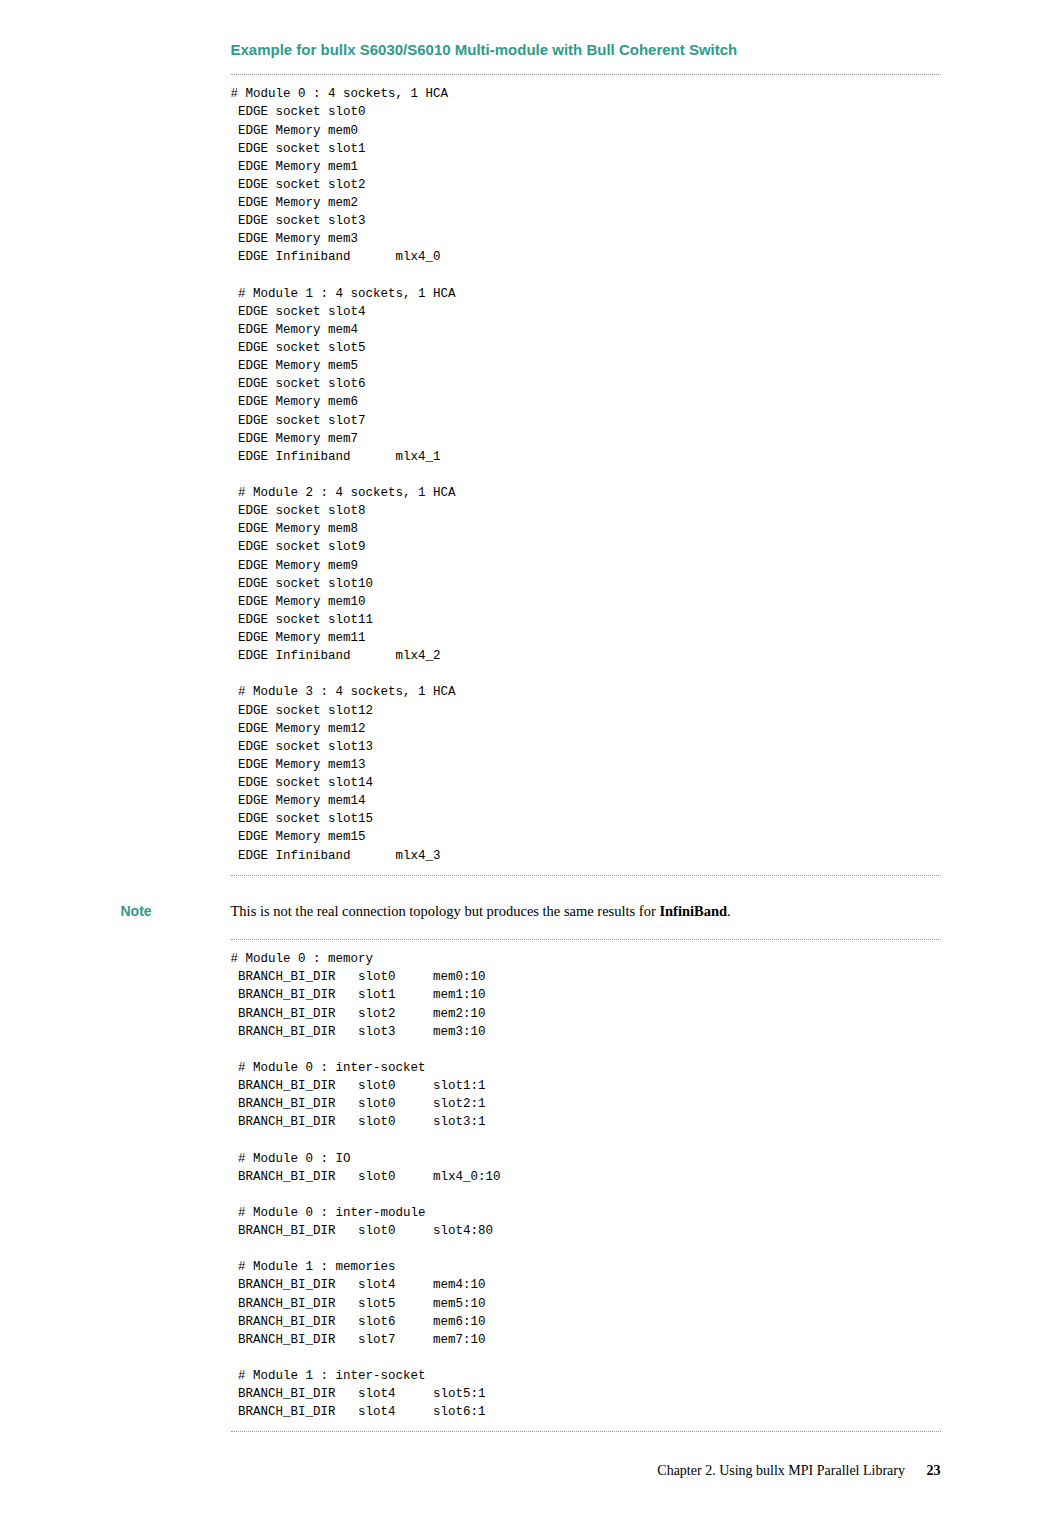Example for bullx S6030/S6010 Multi-module with Bull Coherent Switch
# Module 0 : 4 sockets, 1 HCA
 EDGE socket slot0
 EDGE Memory mem0
 EDGE socket slot1
 EDGE Memory mem1
 EDGE socket slot2
 EDGE Memory mem2
 EDGE socket slot3
 EDGE Memory mem3
 EDGE Infiniband      mlx4_0

 # Module 1 : 4 sockets, 1 HCA
 EDGE socket slot4
 EDGE Memory mem4
 EDGE socket slot5
 EDGE Memory mem5
 EDGE socket slot6
 EDGE Memory mem6
 EDGE socket slot7
 EDGE Memory mem7
 EDGE Infiniband      mlx4_1

 # Module 2 : 4 sockets, 1 HCA
 EDGE socket slot8
 EDGE Memory mem8
 EDGE socket slot9
 EDGE Memory mem9
 EDGE socket slot10
 EDGE Memory mem10
 EDGE socket slot11
 EDGE Memory mem11
 EDGE Infiniband      mlx4_2

 # Module 3 : 4 sockets, 1 HCA
 EDGE socket slot12
 EDGE Memory mem12
 EDGE socket slot13
 EDGE Memory mem13
 EDGE socket slot14
 EDGE Memory mem14
 EDGE socket slot15
 EDGE Memory mem15
 EDGE Infiniband      mlx4_3
Note
This is not the real connection topology but produces the same results for InfiniBand.
# Module 0 : memory
 BRANCH_BI_DIR   slot0     mem0:10
 BRANCH_BI_DIR   slot1     mem1:10
 BRANCH_BI_DIR   slot2     mem2:10
 BRANCH_BI_DIR   slot3     mem3:10

 # Module 0 : inter-socket
 BRANCH_BI_DIR   slot0     slot1:1
 BRANCH_BI_DIR   slot0     slot2:1
 BRANCH_BI_DIR   slot0     slot3:1

 # Module 0 : IO
 BRANCH_BI_DIR   slot0     mlx4_0:10

 # Module 0 : inter-module
 BRANCH_BI_DIR   slot0     slot4:80

 # Module 1 : memories
 BRANCH_BI_DIR   slot4     mem4:10
 BRANCH_BI_DIR   slot5     mem5:10
 BRANCH_BI_DIR   slot6     mem6:10
 BRANCH_BI_DIR   slot7     mem7:10

 # Module 1 : inter-socket
 BRANCH_BI_DIR   slot4     slot5:1
 BRANCH_BI_DIR   slot4     slot6:1
Chapter 2. Using bullx MPI Parallel Library 23